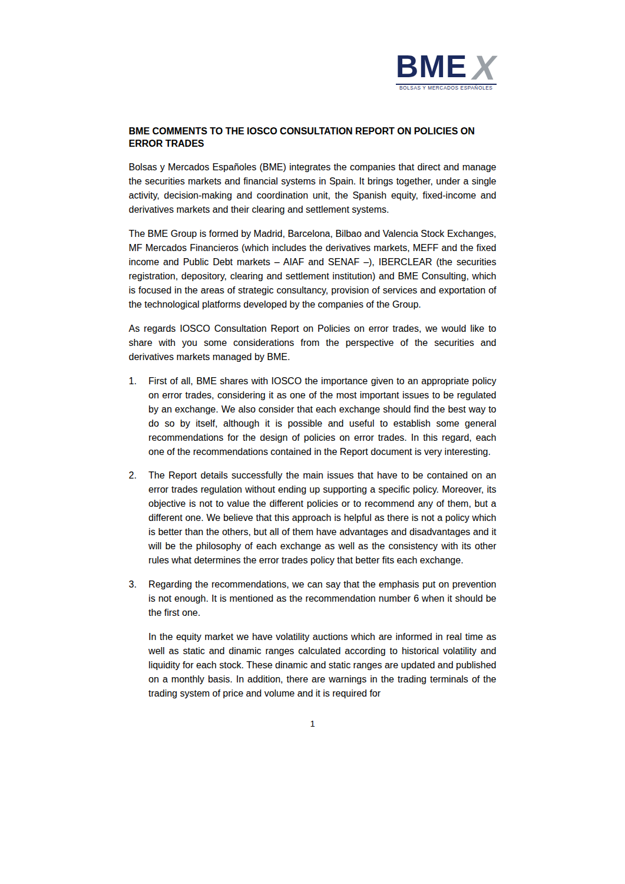BME X
BOLSAS Y MERCADOS ESPAÑOLES
BME COMMENTS TO THE IOSCO CONSULTATION REPORT ON POLICIES ON ERROR TRADES
Bolsas y Mercados Españoles (BME) integrates the companies that direct and manage the securities markets and financial systems in Spain. It brings together, under a single activity, decision-making and coordination unit, the Spanish equity, fixed-income and derivatives markets and their clearing and settlement systems.
The BME Group is formed by Madrid, Barcelona, Bilbao and Valencia Stock Exchanges, MF Mercados Financieros (which includes the derivatives markets, MEFF and the fixed income and Public Debt markets – AIAF and SENAF –), IBERCLEAR (the securities registration, depository, clearing and settlement institution) and BME Consulting, which is focused in the areas of strategic consultancy, provision of services and exportation of the technological platforms developed by the companies of the Group.
As regards IOSCO Consultation Report on Policies on error trades, we would like to share with you some considerations from the perspective of the securities and derivatives markets managed by BME.
First of all, BME shares with IOSCO the importance given to an appropriate policy on error trades, considering it as one of the most important issues to be regulated by an exchange. We also consider that each exchange should find the best way to do so by itself, although it is possible and useful to establish some general recommendations for the design of policies on error trades. In this regard, each one of the recommendations contained in the Report document is very interesting.
The Report details successfully the main issues that have to be contained on an error trades regulation without ending up supporting a specific policy. Moreover, its objective is not to value the different policies or to recommend any of them, but a different one. We believe that this approach is helpful as there is not a policy which is better than the others, but all of them have advantages and disadvantages and it will be the philosophy of each exchange as well as the consistency with its other rules what determines the error trades policy that better fits each exchange.
Regarding the recommendations, we can say that the emphasis put on prevention is not enough. It is mentioned as the recommendation number 6 when it should be the first one.
In the equity market we have volatility auctions which are informed in real time as well as static and dinamic ranges calculated according to historical volatility and liquidity for each stock. These dinamic and static ranges are updated and published on a monthly basis. In addition, there are warnings in the trading terminals of the trading system of price and volume and it is required for
1